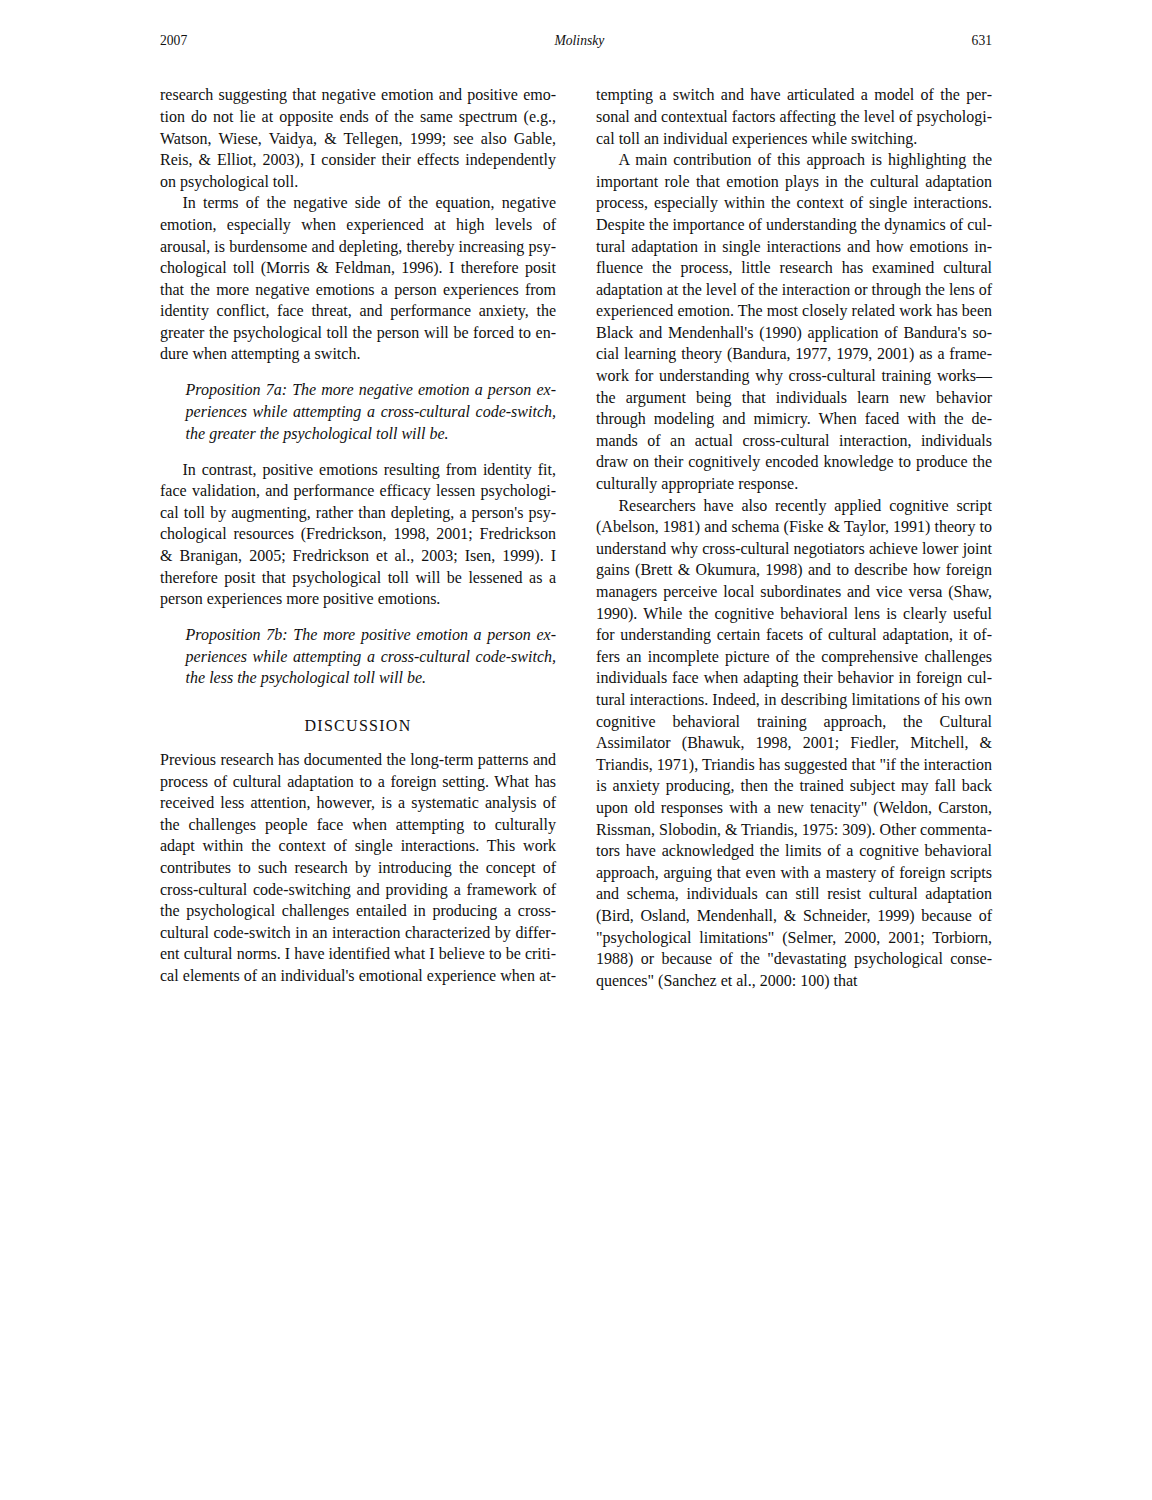2007 Molinsky 631
research suggesting that negative emotion and positive emotion do not lie at opposite ends of the same spectrum (e.g., Watson, Wiese, Vaidya, & Tellegen, 1999; see also Gable, Reis, & Elliot, 2003), I consider their effects independently on psychological toll.
In terms of the negative side of the equation, negative emotion, especially when experienced at high levels of arousal, is burdensome and depleting, thereby increasing psychological toll (Morris & Feldman, 1996). I therefore posit that the more negative emotions a person experiences from identity conflict, face threat, and performance anxiety, the greater the psychological toll the person will be forced to endure when attempting a switch.
Proposition 7a: The more negative emotion a person experiences while attempting a cross-cultural code-switch, the greater the psychological toll will be.
In contrast, positive emotions resulting from identity fit, face validation, and performance efficacy lessen psychological toll by augmenting, rather than depleting, a person's psychological resources (Fredrickson, 1998, 2001; Fredrickson & Branigan, 2005; Fredrickson et al., 2003; Isen, 1999). I therefore posit that psychological toll will be lessened as a person experiences more positive emotions.
Proposition 7b: The more positive emotion a person experiences while attempting a cross-cultural code-switch, the less the psychological toll will be.
Discussion
Previous research has documented the long-term patterns and process of cultural adaptation to a foreign setting. What has received less attention, however, is a systematic analysis of the challenges people face when attempting to culturally adapt within the context of single interactions. This work contributes to such research by introducing the concept of cross-cultural code-switching and providing a framework of the psychological challenges entailed in producing a cross-cultural code-switch in an interaction characterized by different cultural norms. I have identified what I believe to be critical elements of an individual's emotional experience when attempting a switch and have articulated a model of the personal and contextual factors affecting the level of psychological toll an individual experiences while switching.
A main contribution of this approach is highlighting the important role that emotion plays in the cultural adaptation process, especially within the context of single interactions. Despite the importance of understanding the dynamics of cultural adaptation in single interactions and how emotions influence the process, little research has examined cultural adaptation at the level of the interaction or through the lens of experienced emotion. The most closely related work has been Black and Mendenhall's (1990) application of Bandura's social learning theory (Bandura, 1977, 1979, 2001) as a framework for understanding why cross-cultural training works—the argument being that individuals learn new behavior through modeling and mimicry. When faced with the demands of an actual cross-cultural interaction, individuals draw on their cognitively encoded knowledge to produce the culturally appropriate response.
Researchers have also recently applied cognitive script (Abelson, 1981) and schema (Fiske & Taylor, 1991) theory to understand why cross-cultural negotiators achieve lower joint gains (Brett & Okumura, 1998) and to describe how foreign managers perceive local subordinates and vice versa (Shaw, 1990). While the cognitive behavioral lens is clearly useful for understanding certain facets of cultural adaptation, it offers an incomplete picture of the comprehensive challenges individuals face when adapting their behavior in foreign cultural interactions. Indeed, in describing limitations of his own cognitive behavioral training approach, the Cultural Assimilator (Bhawuk, 1998, 2001; Fiedler, Mitchell, & Triandis, 1971), Triandis has suggested that "if the interaction is anxiety producing, then the trained subject may fall back upon old responses with a new tenacity" (Weldon, Carston, Rissman, Slobodin, & Triandis, 1975: 309). Other commentators have acknowledged the limits of a cognitive behavioral approach, arguing that even with a mastery of foreign scripts and schema, individuals can still resist cultural adaptation (Bird, Osland, Mendenhall, & Schneider, 1999) because of "psychological limitations" (Selmer, 2000, 2001; Torbiorn, 1988) or because of the "devastating psychological consequences" (Sanchez et al., 2000: 100) that